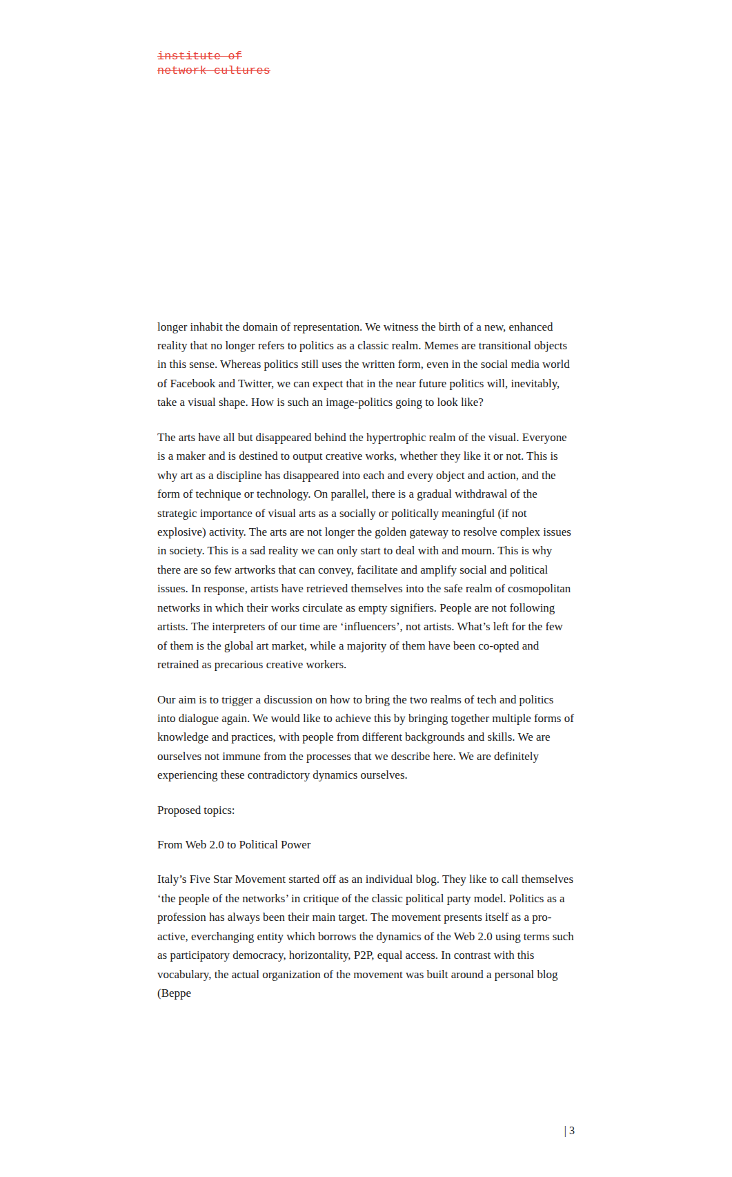institute of network cultures
longer inhabit the domain of representation. We witness the birth of a new, enhanced reality that no longer refers to politics as a classic realm. Memes are transitional objects in this sense. Whereas politics still uses the written form, even in the social media world of Facebook and Twitter, we can expect that in the near future politics will, inevitably, take a visual shape. How is such an image-politics going to look like?
The arts have all but disappeared behind the hypertrophic realm of the visual. Everyone is a maker and is destined to output creative works, whether they like it or not. This is why art as a discipline has disappeared into each and every object and action, and the form of technique or technology. On parallel, there is a gradual withdrawal of the strategic importance of visual arts as a socially or politically meaningful (if not explosive) activity. The arts are not longer the golden gateway to resolve complex issues in society. This is a sad reality we can only start to deal with and mourn. This is why there are so few artworks that can convey, facilitate and amplify social and political issues. In response, artists have retrieved themselves into the safe realm of cosmopolitan networks in which their works circulate as empty signifiers. People are not following artists. The interpreters of our time are ‘influencers’, not artists. What’s left for the few of them is the global art market, while a majority of them have been co-opted and retrained as precarious creative workers.
Our aim is to trigger a discussion on how to bring the two realms of tech and politics into dialogue again. We would like to achieve this by bringing together multiple forms of knowledge and practices, with people from different backgrounds and skills. We are ourselves not immune from the processes that we describe here. We are definitely experiencing these contradictory dynamics ourselves.
Proposed topics:
From Web 2.0 to Political Power
Italy’s Five Star Movement started off as an individual blog. They like to call themselves ‘the people of the networks’ in critique of the classic political party model. Politics as a profession has always been their main target. The movement presents itself as a pro-active, everchanging entity which borrows the dynamics of the Web 2.0 using terms such as participatory democracy, horizontality, P2P, equal access. In contrast with this vocabulary, the actual organization of the movement was built around a personal blog (Beppe
| 3